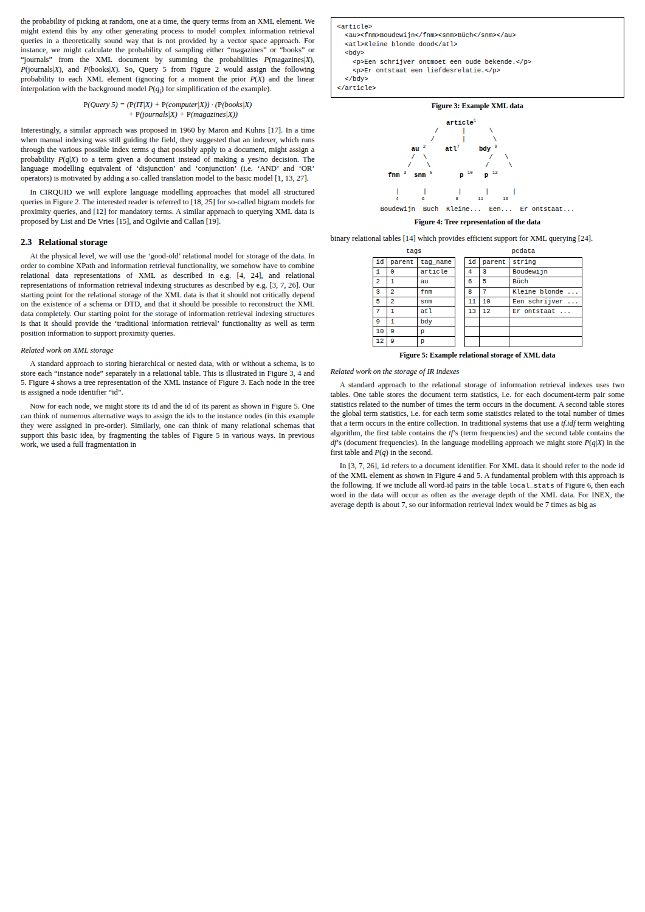the probability of picking at random, one at a time, the query terms from an XML element. We might extend this by any other generating process to model complex information retrieval queries in a theoretically sound way that is not provided by a vector space approach. For instance, we might calculate the probability of sampling either “magazines” or “books” or “journals” from the XML document by summing the probabilities P(magazines|X), P(journals|X), and P(books|X). So, Query 5 from Figure 2 would assign the following probability to each XML element (ignoring for a moment the prior P(X) and the linear interpolation with the background model P(qi) for simplification of the example).
P(Query 5) = (P(IT|X) + P(computer|X)) · (P(books|X)
+ P(journals|X) + P(magazines|X))
Interestingly, a similar approach was proposed in 1960 by Maron and Kuhns [17]. In a time when manual indexing was still guiding the field, they suggested that an indexer, which runs through the various possible index terms q that possibly apply to a document, might assign a probability P(q|X) to a term given a document instead of making a yes/no decision. The language modelling equivalent of ‘disjunction’ and ‘conjunction’ (i.e. ‘AND’ and ‘OR’ operators) is motivated by adding a so-called translation model to the basic model [1, 13, 27].
In CIRQUID we will explore language modelling approaches that model all structured queries in Figure 2. The interested reader is referred to [18, 25] for so-called bigram models for proximity queries, and [12] for mandatory terms. A similar approach to querying XML data is proposed by List and De Vries [15], and Ogilvie and Callan [19].
2.3 Relational storage
At the physical level, we will use the ‘good-old’ relational model for storage of the data. In order to combine XPath and information retrieval functionality, we somehow have to combine relational data representations of XML as described in e.g. [4, 24], and relational representations of information retrieval indexing structures as described by e.g. [3, 7, 26]. Our starting point for the relational storage of the XML data is that it should not critically depend on the existence of a schema or DTD, and that it should be possible to reconstruct the XML data completely. Our starting point for the storage of information retrieval indexing structures is that it should provide the ‘traditional information retrieval’ functionality as well as term position information to support proximity queries.
Related work on XML storage
A standard approach to storing hierarchical or nested data, with or without a schema, is to store each “instance node” separately in a relational table. This is illustrated in Figure 3, 4 and 5. Figure 4 shows a tree representation of the XML instance of Figure 3. Each node in the tree is assigned a node identifier “id”.
Now for each node, we might store its id and the id of its parent as shown in Figure 5. One can think of numerous alternative ways to assign the ids to the instance nodes (in this example they were assigned in pre-order). Similarly, one can think of many relational schemas that support this basic idea, by fragmenting the tables of Figure 5 in various ways. In previous work, we used a full fragmentation in
<article> <au><fnm>Boudewijn</fnm><snm>Büch</snm></au> <atl>Kleine blonde dood</atl> <bdy> <p>Een schrijver ontmoet een oude bekende.</p> <p>Er ontstaat een liefdesrelatie.</p> </bdy> </article>
Figure 3: Example XML data
article1 / | \ / | \ au 2 atl7 bdy 9 / \ / \ / \ / \ fnm 3 snm 5 p 10 p 12 | | | | | 4 6 8 11 13 Boudewijn Buch Kleine... Een... Er ontstaat...
Figure 4: Tree representation of the data
binary relational tables [14] which provides efficient support for XML querying [24].
tags
| id | parent | tag_name |
| --- | --- | --- |
| 1 | 0 | article |
| 2 | 1 | au |
| 3 | 2 | fnm |
| 5 | 2 | snm |
| 7 | 1 | atl |
| 9 | 1 | bdy |
| 10 | 9 | p |
| 12 | 9 | p |
pcdata
| id | parent | string |
| --- | --- | --- |
| 4 | 3 | Boudewijn |
| 6 | 5 | Büch |
| 8 | 7 | Kleine blonde ... |
| 11 | 10 | Een schrijver ... |
| 13 | 12 | Er ontstaat ... |
Figure 5: Example relational storage of XML data
Related work on the storage of IR indexes
A standard approach to the relational storage of information retrieval indexes uses two tables. One table stores the document term statistics, i.e. for each document-term pair some statistics related to the number of times the term occurs in the document. A second table stores the global term statistics, i.e. for each term some statistics related to the total number of times that a term occurs in the entire collection. In traditional systems that use a tf.idf term weighting algorithm, the first table contains the tf’s (term frequencies) and the second table contains the df’s (document frequencies). In the language modelling approach we might store P(q|X) in the first table and P(q) in the second.
In [3, 7, 26], id refers to a document identifier. For XML data it should refer to the node id of the XML element as shown in Figure 4 and 5. A fundamental problem with this approach is the following. If we include all word-id pairs in the table local_stats of Figure 6, then each word in the data will occur as often as the average depth of the XML data. For INEX, the average depth is about 7, so our information retrieval index would be 7 times as big as